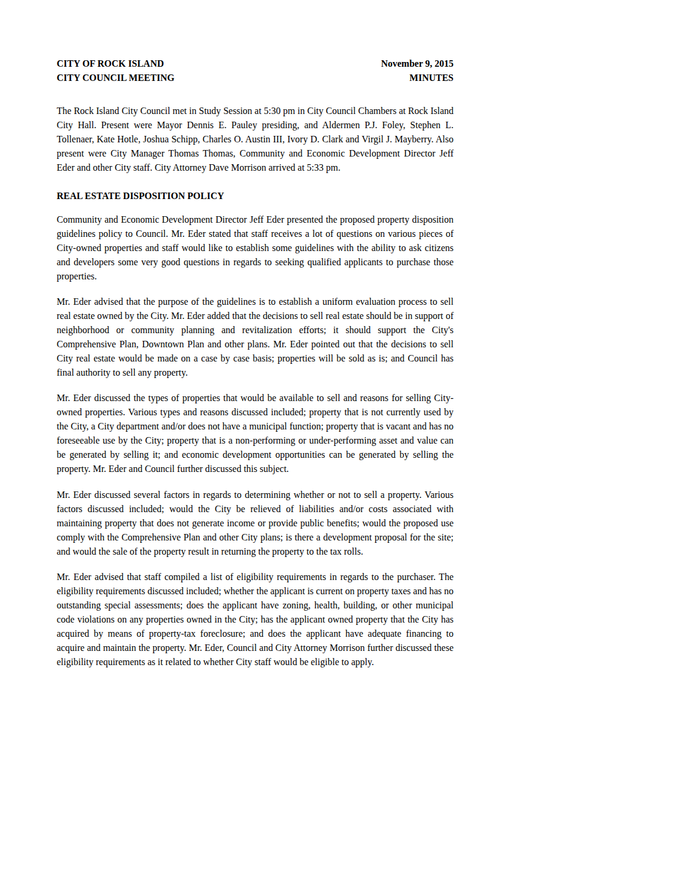CITY OF ROCK ISLAND
CITY COUNCIL MEETING
November 9, 2015
MINUTES
The Rock Island City Council met in Study Session at 5:30 pm in City Council Chambers at Rock Island City Hall. Present were Mayor Dennis E. Pauley presiding, and Aldermen P.J. Foley, Stephen L. Tollenaer, Kate Hotle, Joshua Schipp, Charles O. Austin III, Ivory D. Clark and Virgil J. Mayberry. Also present were City Manager Thomas Thomas, Community and Economic Development Director Jeff Eder and other City staff. City Attorney Dave Morrison arrived at 5:33 pm.
REAL ESTATE DISPOSITION POLICY
Community and Economic Development Director Jeff Eder presented the proposed property disposition guidelines policy to Council. Mr. Eder stated that staff receives a lot of questions on various pieces of City-owned properties and staff would like to establish some guidelines with the ability to ask citizens and developers some very good questions in regards to seeking qualified applicants to purchase those properties.
Mr. Eder advised that the purpose of the guidelines is to establish a uniform evaluation process to sell real estate owned by the City. Mr. Eder added that the decisions to sell real estate should be in support of neighborhood or community planning and revitalization efforts; it should support the City's Comprehensive Plan, Downtown Plan and other plans. Mr. Eder pointed out that the decisions to sell City real estate would be made on a case by case basis; properties will be sold as is; and Council has final authority to sell any property.
Mr. Eder discussed the types of properties that would be available to sell and reasons for selling City-owned properties. Various types and reasons discussed included; property that is not currently used by the City, a City department and/or does not have a municipal function; property that is vacant and has no foreseeable use by the City; property that is a non-performing or under-performing asset and value can be generated by selling it; and economic development opportunities can be generated by selling the property. Mr. Eder and Council further discussed this subject.
Mr. Eder discussed several factors in regards to determining whether or not to sell a property. Various factors discussed included; would the City be relieved of liabilities and/or costs associated with maintaining property that does not generate income or provide public benefits; would the proposed use comply with the Comprehensive Plan and other City plans; is there a development proposal for the site; and would the sale of the property result in returning the property to the tax rolls.
Mr. Eder advised that staff compiled a list of eligibility requirements in regards to the purchaser. The eligibility requirements discussed included; whether the applicant is current on property taxes and has no outstanding special assessments; does the applicant have zoning, health, building, or other municipal code violations on any properties owned in the City; has the applicant owned property that the City has acquired by means of property-tax foreclosure; and does the applicant have adequate financing to acquire and maintain the property. Mr. Eder, Council and City Attorney Morrison further discussed these eligibility requirements as it related to whether City staff would be eligible to apply.